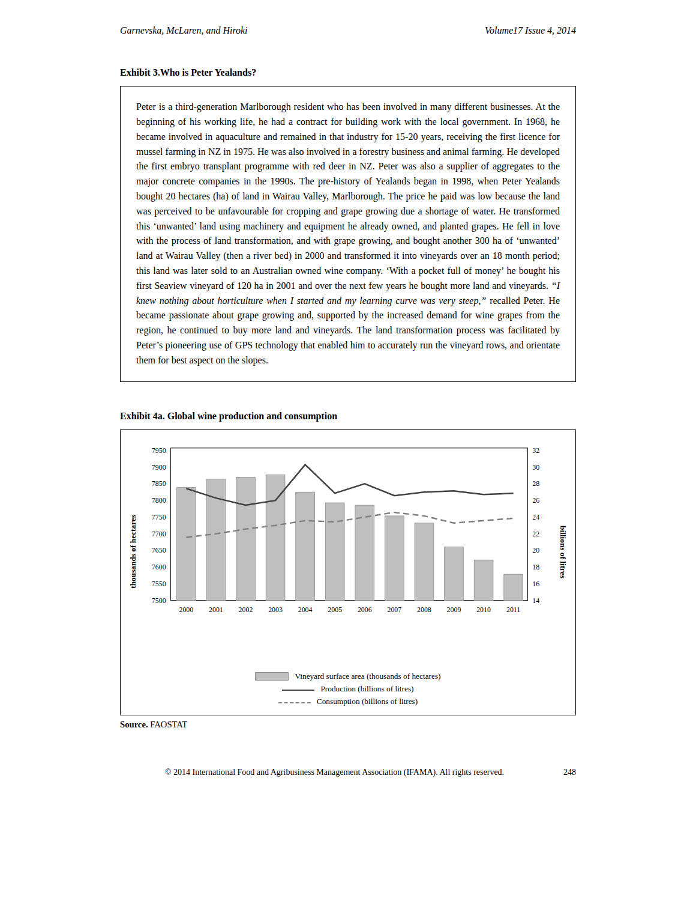Garnevska, McLaren, and Hiroki Volume17 Issue 4, 2014
Exhibit 3. Who is Peter Yealands?
Peter is a third-generation Marlborough resident who has been involved in many different businesses. At the beginning of his working life, he had a contract for building work with the local government. In 1968, he became involved in aquaculture and remained in that industry for 15-20 years, receiving the first licence for mussel farming in NZ in 1975. He was also involved in a forestry business and animal farming. He developed the first embryo transplant programme with red deer in NZ. Peter was also a supplier of aggregates to the major concrete companies in the 1990s. The pre-history of Yealands began in 1998, when Peter Yealands bought 20 hectares (ha) of land in Wairau Valley, Marlborough. The price he paid was low because the land was perceived to be unfavourable for cropping and grape growing due a shortage of water. He transformed this ‘unwanted’ land using machinery and equipment he already owned, and planted grapes. He fell in love with the process of land transformation, and with grape growing, and bought another 300 ha of ‘unwanted’ land at Wairau Valley (then a river bed) in 2000 and transformed it into vineyards over an 18 month period; this land was later sold to an Australian owned wine company. ‘With a pocket full of money’ he bought his first Seaview vineyard of 120 ha in 2001 and over the next few years he bought more land and vineyards. “I knew nothing about horticulture when I started and my learning curve was very steep,” recalled Peter. He became passionate about grape growing and, supported by the increased demand for wine grapes from the region, he continued to buy more land and vineyards. The land transformation process was facilitated by Peter’s pioneering use of GPS technology that enabled him to accurately run the vineyard rows, and orientate them for best aspect on the slopes.
Exhibit 4a. Global wine production and consumption
thousands of hectares
Global wine production and consumption, 2000–2011 7950 7900 7850 7800 7750 7700 7650 7600 7550 7500 32 30 28 26 24 22 20 18 16 14 2000 2001 2002 2003 2004 2005 2006 2007 2008 2009 2010 2011
billions of litres
Vineyard surface area (thousands of hectares)
Production (billions of litres)
Consumption (billions of litres)
Source. FAOSTAT
© 2014 International Food and Agribusiness Management Association (IFAMA). All rights reserved. 248